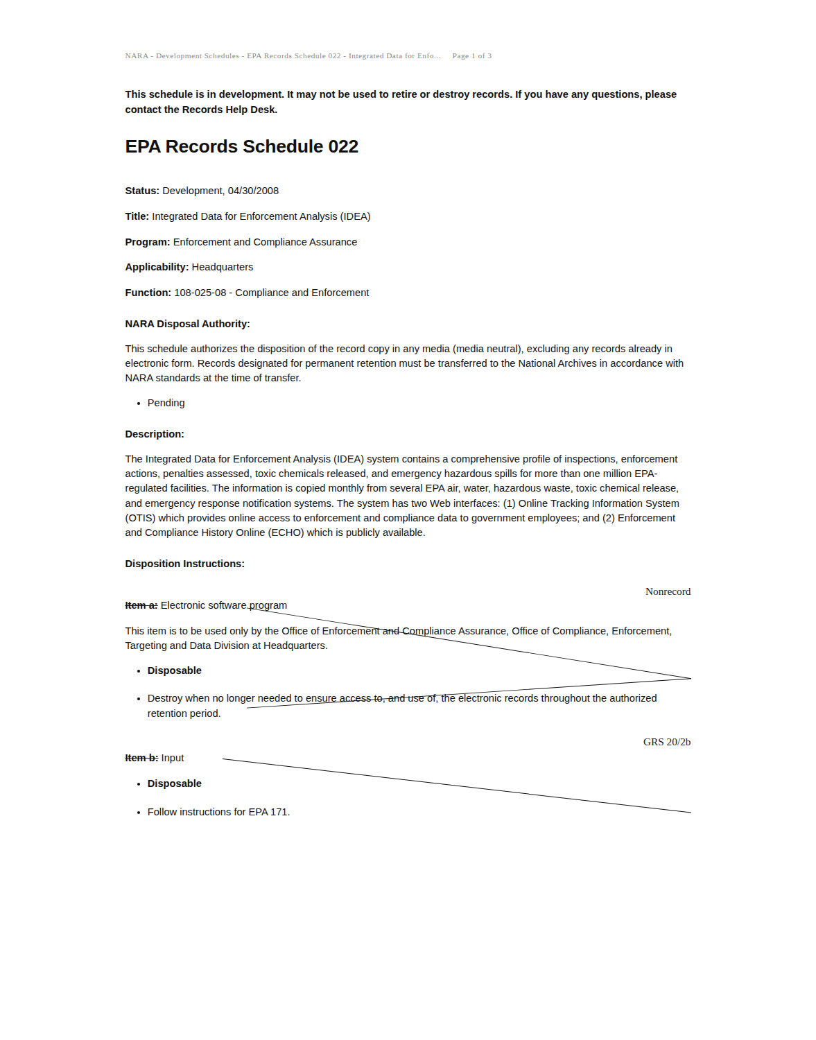NARA - Development Schedules - EPA Records Schedule 022 - Integrated Data for Enfo... Page 1 of 3
This schedule is in development. It may not be used to retire or destroy records. If you have any questions, please contact the Records Help Desk.
EPA Records Schedule 022
Status: Development, 04/30/2008
Title: Integrated Data for Enforcement Analysis (IDEA)
Program: Enforcement and Compliance Assurance
Applicability: Headquarters
Function: 108-025-08 - Compliance and Enforcement
NARA Disposal Authority:
This schedule authorizes the disposition of the record copy in any media (media neutral), excluding any records already in electronic form. Records designated for permanent retention must be transferred to the National Archives in accordance with NARA standards at the time of transfer.
Pending
Description:
The Integrated Data for Enforcement Analysis (IDEA) system contains a comprehensive profile of inspections, enforcement actions, penalties assessed, toxic chemicals released, and emergency hazardous spills for more than one million EPA-regulated facilities. The information is copied monthly from several EPA air, water, hazardous waste, toxic chemical release, and emergency response notification systems. The system has two Web interfaces: (1) Online Tracking Information System (OTIS) which provides online access to enforcement and compliance data to government employees; and (2) Enforcement and Compliance History Online (ECHO) which is publicly available.
Disposition Instructions:
Nonrecord
Item a: Electronic software program
This item is to be used only by the Office of Enforcement and Compliance Assurance, Office of Compliance, Enforcement, Targeting and Data Division at Headquarters.
Disposable
Destroy when no longer needed to ensure access to, and use of, the electronic records throughout the authorized retention period.
GRS 20/2b
Item b: Input
Disposable
Follow instructions for EPA 171.